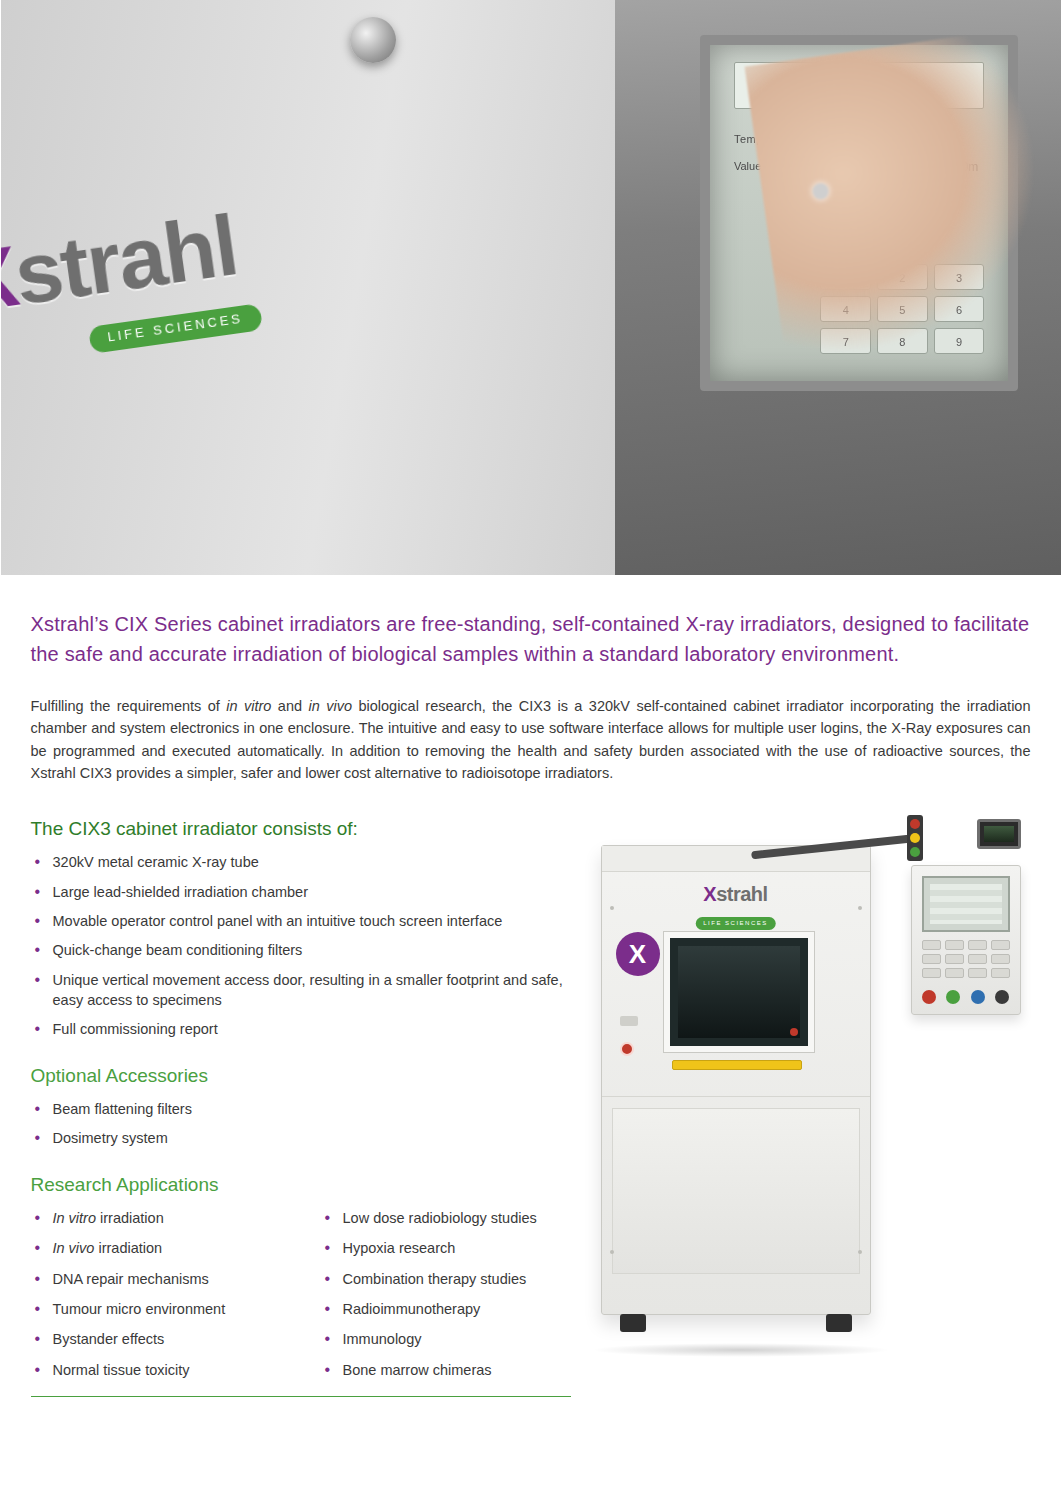Temperature 3 Temp
Value:
Filter2 2.30m
123 456 789
Xstrahl
Life Sciences
Xstrahl’s CIX Series cabinet irradiators are free-standing, self-contained X-ray irradiators, designed to facilitate the safe and accurate irradiation of biological samples within a standard laboratory environment.
Fulfilling the requirements of in vitro and in vivo biological research, the CIX3 is a 320kV self-contained cabinet irradiator incorporating the irradiation chamber and system electronics in one enclosure. The intuitive and easy to use software interface allows for multiple user logins, the X-Ray exposures can be programmed and executed automatically. In addition to removing the health and safety burden associated with the use of radioactive sources, the Xstrahl CIX3 provides a simpler, safer and lower cost alternative to radioisotope irradiators.
The CIX3 cabinet irradiator consists of:
320kV metal ceramic X-ray tube
Large lead-shielded irradiation chamber
Movable operator control panel with an intuitive touch screen interface
Quick-change beam conditioning filters
Unique vertical movement access door, resulting in a smaller footprint and safe, easy access to specimens
Full commissioning report
Optional Accessories
Beam flattening filters
Dosimetry system
Research Applications
In vitro irradiation
In vivo irradiation
DNA repair mechanisms
Tumour micro environment
Bystander effects
Normal tissue toxicity
Low dose radiobiology studies
Hypoxia research
Combination therapy studies
Radioimmunotherapy
Immunology
Bone marrow chimeras
Xstrahl
LIFE SCIENCES
X